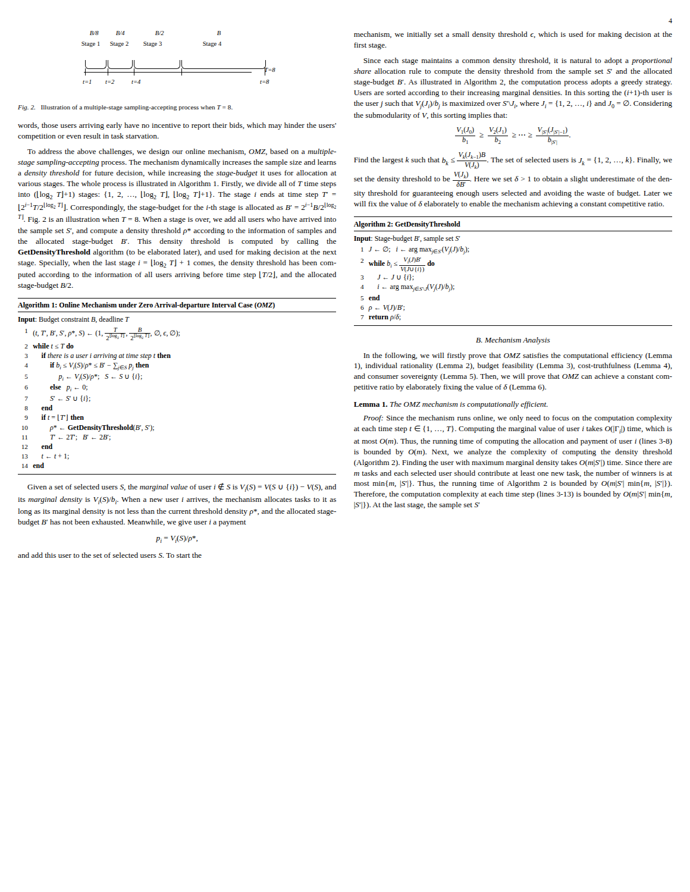4
B/8 B/4 B/2 B Stage 1 Stage 2 Stage 3 Stage 4
t=1 t=2 t=4 t=8 T=8
Fig. 2. Illustration of a multiple-stage sampling-accepting process when T = 8.
words, those users arriving early have no incentive to report their bids, which may hinder the users' competition or even result in task starvation.
To address the above challenges, we design our online mechanism, OMZ, based on a multiple-stage sampling-accepting process. The mechanism dynamically increases the sample size and learns a density threshold for future decision, while increasing the stage-budget it uses for allocation at various stages. The whole process is illustrated in Algorithm 1. Firstly, we divide all of T time steps into (⌊log2 T⌋+1) stages: {1, 2, …, ⌊log2 T⌋, ⌊log2 T⌋+1}. The stage i ends at time step T′ = ⌊2i−1T/2⌊log2 T⌋⌋. Correspondingly, the stage-budget for the i-th stage is allocated as B′ = 2i−1B/2⌊log2 T⌋. Fig. 2 is an illustration when T = 8. When a stage is over, we add all users who have arrived into the sample set S′, and compute a density threshold ρ* according to the information of samples and the allocated stage-budget B′. This density threshold is computed by calling the GetDensityThreshold algorithm (to be elaborated later), and used for making decision at the next stage. Specially, when the last stage i = ⌊log2 T⌋ + 1 comes, the density threshold has been computed according to the information of all users arriving before time step ⌊T/2⌋, and the allocated stage-budget B/2.
Algorithm 1: Online Mechanism under Zero Arrival-departure Interval Case (OMZ)
Input: Budget constraint B, deadline T
(t, T′, B′, S′, ρ*, S) ← (1, T 2⌊log2 T⌋, B 2⌊log2 T⌋, ∅, ϵ, ∅);
while t ≤ T do
if there is a user i arriving at time step t then
if bi ≤ Vi(S)/ρ* ≤ B′ − ∑j∈S pj then
pi ← Vi(S)/ρ*; S ← S ∪ {i};
else pi ← 0;
S′ ← S′ ∪ {i};
end
if t = ⌊T′⌋ then
ρ* ← GetDensityThreshold(B′, S′);
T′ ← 2T′; B′ ← 2B′;
end
t ← t + 1;
end
Given a set of selected users S, the marginal value of user i ∉ S is Vi(S) = V(S ∪ {i}) − V(S), and its marginal density is Vi(S)/bi. When a new user i arrives, the mechanism allocates tasks to it as long as its marginal density is not less than the current threshold density ρ*, and the allocated stage-budget B′ has not been exhausted. Meanwhile, we give user i a payment
pi = Vi(S)/ρ*,
and add this user to the set of selected users S. To start the
mechanism, we initially set a small density threshold ϵ, which is used for making decision at the first stage.
Since each stage maintains a common density threshold, it is natural to adopt a proportional share allocation rule to compute the density threshold from the sample set S′ and the allocated stage-budget B′. As illustrated in Algorithm 2, the computation process adopts a greedy strategy. Users are sorted according to their increasing marginal densities. In this sorting the (i+1)-th user is the user j such that Vj(Ji)/bj is maximized over S′\Ji, where Ji = {1, 2, …, i} and J0 = ∅. Considering the submodularity of V, this sorting implies that:
V1(J0) b1 ≥ V2(J1) b2 ≥ ⋯ ≥ V|S′|(J|S′|−1) b|S′|.
Find the largest k such that bk ≤ Vk(Jk−1)B V(Jk). The set of selected users is Jk = {1, 2, …, k}. Finally, we set the density threshold to be V(Jk) δB′. Here we set δ > 1 to obtain a slight underestimate of the density threshold for guaranteeing enough users selected and avoiding the waste of budget. Later we will fix the value of δ elaborately to enable the mechanism achieving a constant competitive ratio.
Algorithm 2: GetDensityThreshold
Input: Stage-budget B′, sample set S′
J ← ∅; i ← arg maxj∈S′(Vj(J)/bj);
while bi ≤ Vi(J)B′V(J∪{i}) do
J ← J ∪ {i};
i ← arg maxj∈S′\J(Vj(J)/bj);
end
ρ ← V(J)/B′;
return ρ/δ;
B. Mechanism Analysis
In the following, we will firstly prove that OMZ satisfies the computational efficiency (Lemma 1), individual rationality (Lemma 2), budget feasibility (Lemma 3), cost-truthfulness (Lemma 4), and consumer sovereignty (Lemma 5). Then, we will prove that OMZ can achieve a constant competitive ratio by elaborately fixing the value of δ (Lemma 6).
Lemma 1. The OMZ mechanism is computationally efficient.
Proof: Since the mechanism runs online, we only need to focus on the computation complexity at each time step t ∈ {1, …, T}. Computing the marginal value of user i takes O(|Γi|) time, which is at most O(m). Thus, the running time of computing the allocation and payment of user i (lines 3-8) is bounded by O(m). Next, we analyze the complexity of computing the density threshold (Algorithm 2). Finding the user with maximum marginal density takes O(m|S′|) time. Since there are m tasks and each selected user should contribute at least one new task, the number of winners is at most min{m, |S′|}. Thus, the running time of Algorithm 2 is bounded by O(m|S′| min{m, |S′|}). Therefore, the computation complexity at each time step (lines 3-13) is bounded by O(m|S′| min{m, |S′|}). At the last stage, the sample set S′